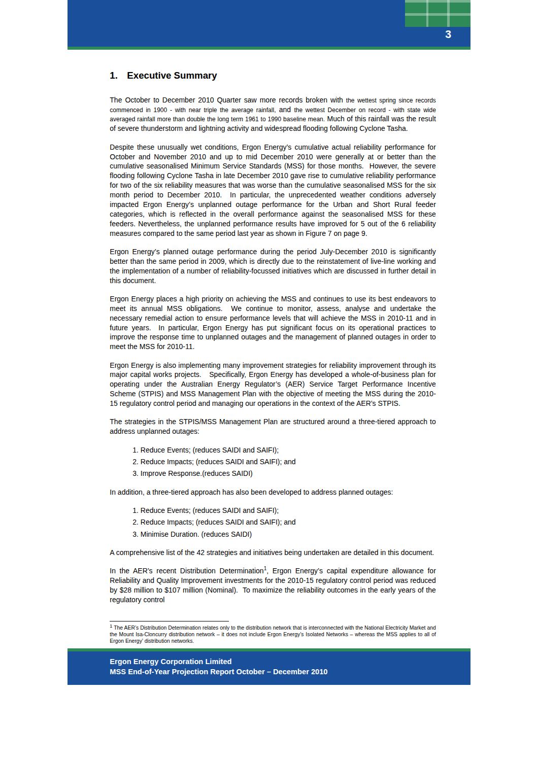3
1. Executive Summary
The October to December 2010 Quarter saw more records broken with the wettest spring since records commenced in 1900 - with near triple the average rainfall, and the wettest December on record - with state wide averaged rainfall more than double the long term 1961 to 1990 baseline mean. Much of this rainfall was the result of severe thunderstorm and lightning activity and widespread flooding following Cyclone Tasha.
Despite these unusually wet conditions, Ergon Energy’s cumulative actual reliability performance for October and November 2010 and up to mid December 2010 were generally at or better than the cumulative seasonalised Minimum Service Standards (MSS) for those months. However, the severe flooding following Cyclone Tasha in late December 2010 gave rise to cumulative reliability performance for two of the six reliability measures that was worse than the cumulative seasonalised MSS for the six month period to December 2010. In particular, the unprecedented weather conditions adversely impacted Ergon Energy’s unplanned outage performance for the Urban and Short Rural feeder categories, which is reflected in the overall performance against the seasonalised MSS for these feeders. Nevertheless, the unplanned performance results have improved for 5 out of the 6 reliability measures compared to the same period last year as shown in Figure 7 on page 9.
Ergon Energy’s planned outage performance during the period July-December 2010 is significantly better than the same period in 2009, which is directly due to the reinstatement of live-line working and the implementation of a number of reliability-focussed initiatives which are discussed in further detail in this document.
Ergon Energy places a high priority on achieving the MSS and continues to use its best endeavors to meet its annual MSS obligations. We continue to monitor, assess, analyse and undertake the necessary remedial action to ensure performance levels that will achieve the MSS in 2010-11 and in future years. In particular, Ergon Energy has put significant focus on its operational practices to improve the response time to unplanned outages and the management of planned outages in order to meet the MSS for 2010-11.
Ergon Energy is also implementing many improvement strategies for reliability improvement through its major capital works projects. Specifically, Ergon Energy has developed a whole-of-business plan for operating under the Australian Energy Regulator’s (AER) Service Target Performance Incentive Scheme (STPIS) and MSS Management Plan with the objective of meeting the MSS during the 2010-15 regulatory control period and managing our operations in the context of the AER’s STPIS.
The strategies in the STPIS/MSS Management Plan are structured around a three-tiered approach to address unplanned outages:
Reduce Events; (reduces SAIDI and SAIFI);
Reduce Impacts; (reduces SAIDI and SAIFI); and
Improve Response.(reduces SAIDI)
In addition, a three-tiered approach has also been developed to address planned outages:
Reduce Events; (reduces SAIDI and SAIFI);
Reduce Impacts; (reduces SAIDI and SAIFI); and
Minimise Duration. (reduces SAIDI)
A comprehensive list of the 42 strategies and initiatives being undertaken are detailed in this document.
In the AER’s recent Distribution Determination1, Ergon Energy’s capital expenditure allowance for Reliability and Quality Improvement investments for the 2010-15 regulatory control period was reduced by $28 million to $107 million (Nominal). To maximize the reliability outcomes in the early years of the regulatory control
1 The AER’s Distribution Determination relates only to the distribution network that is interconnected with the National Electricity Market and the Mount Isa-Cloncurry distribution network – it does not include Ergon Energy’s Isolated Networks – whereas the MSS applies to all of Ergon Energy’ distribution networks.
Ergon Energy Corporation Limited
MSS End-of-Year Projection Report October – December 2010